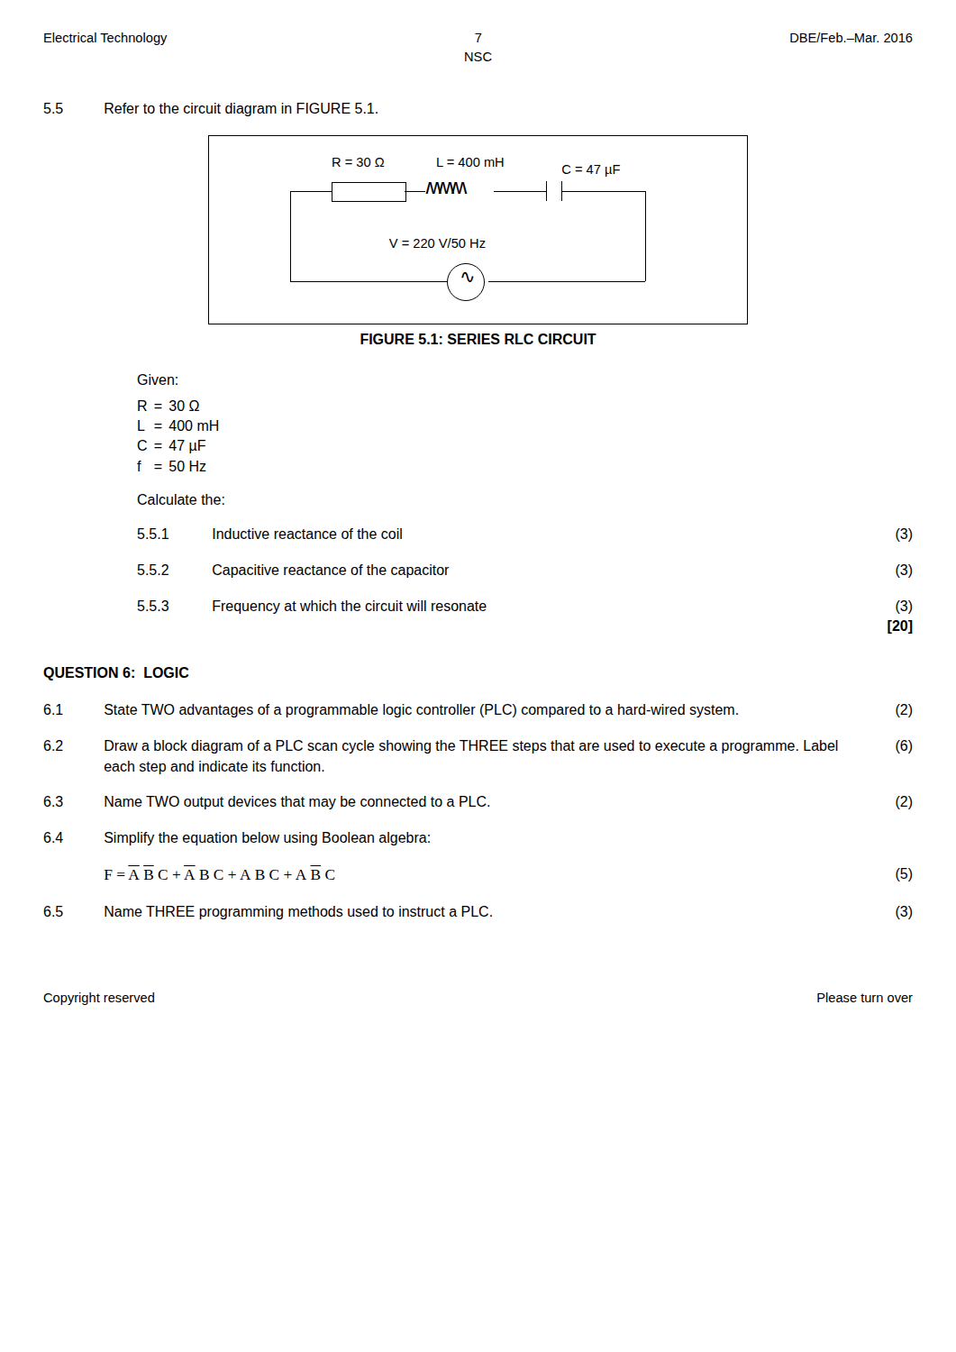Electrical Technology
7
DBE/Feb.–Mar. 2016
NSC
5.5
Refer to the circuit diagram in FIGURE 5.1.
R = 30 Ω L = 400 mH C = 47 µF V = 220 V/50 Hz
ʍʍʍ
∿
FIGURE 5.1: SERIES RLC CIRCUIT
Given:
| R | = | 30 Ω |
| L | = | 400 mH |
| C | = | 47 µF |
| f | = | 50 Hz |
Calculate the:
5.5.1
Inductive reactance of the coil
(3)
5.5.2
Capacitive reactance of the capacitor
(3)
5.5.3
Frequency at which the circuit will resonate
(3)
[20]
QUESTION 6: LOGIC
6.1
State TWO advantages of a programmable logic controller (PLC) compared to a hard-wired system.
(2)
6.2
Draw a block diagram of a PLC scan cycle showing the THREE steps that are used to execute a programme. Label each step and indicate its function.
(6)
6.3
Name TWO output devices that may be connected to a PLC.
(2)
6.4
Simplify the equation below using Boolean algebra:
F = A B C + A B C + A B C + A B C
(5)
6.5
Name THREE programming methods used to instruct a PLC.
(3)
Copyright reserved
Please turn over